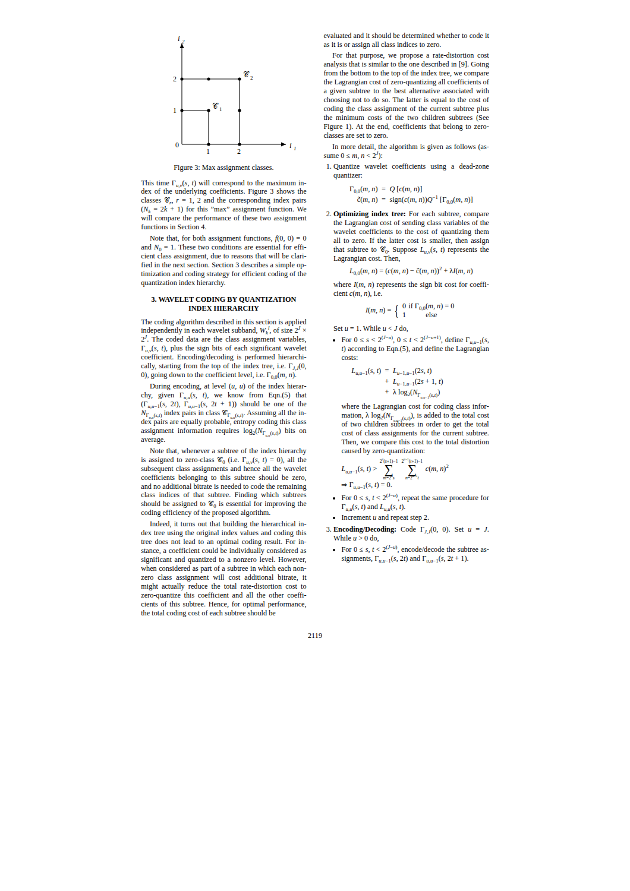i 1 i 2 0 1 2 1 2 𝒞 1 𝒞 2
Figure 3: Max assignment classes.
This time Γu,v(s, t) will correspond to the maximum index of the underlying coefficients. Figure 3 shows the classes 𝒞r, r = 1, 2 and the corresponding index pairs (Nk = 2k + 1) for this ”max” assignment function. We will compare the performance of these two assignment functions in Section 4.
Note that, for both assignment functions, f(0, 0) = 0 and N0 = 1. These two conditions are essential for efficient class assignment, due to reasons that will be clarified in the next section. Section 3 describes a simple optimization and coding strategy for efficient coding of the quantization index hierarchy.
3. Wavelet Coding by Quantization Index Hierarchy
The coding algorithm described in this section is applied independently in each wavelet subband, Wkl, of size 2J × 2J. The coded data are the class assignment variables, Γu,v(s, t), plus the sign bits of each significant wavelet coefficient. Encoding/decoding is performed hierarchically, starting from the top of the index tree, i.e. ΓJ,J(0, 0), going down to the coefficient level, i.e. Γ0,0(m, n).
During encoding, at level (u, u) of the index hierarchy, given Γu,u(s, t), we know from Eqn.(5) that (Γu,u−1(s, 2t), Γu,u−1(s, 2t + 1)) should be one of the NΓu,u(s,t) index pairs in class 𝒞Γu,u(s,t). Assuming all the index pairs are equally probable, entropy coding this class assignment information requires log2(NΓu,u(s,t)) bits on average.
Note that, whenever a subtree of the index hierarchy is assigned to zero-class 𝒞0 (i.e. Γu,v(s, t) = 0), all the subsequent class assignments and hence all the wavelet coefficients belonging to this subtree should be zero, and no additional bitrate is needed to code the remaining class indices of that subtree. Finding which subtrees should be assigned to 𝒞0 is essential for improving the coding efficiency of the proposed algorithm.
Indeed, it turns out that building the hierarchical index tree using the original index values and coding this tree does not lead to an optimal coding result. For instance, a coefficient could be individually considered as significant and quantized to a nonzero level. However, when considered as part of a subtree in which each nonzero class assignment will cost additional bitrate, it might actually reduce the total rate-distortion cost to zero-quantize this coefficient and all the other coefficients of this subtree. Hence, for optimal performance, the total coding cost of each subtree should be
evaluated and it should be determined whether to code it as it is or assign all class indices to zero.
For that purpose, we propose a rate-distortion cost analysis that is similar to the one described in [9]. Going from the bottom to the top of the index tree, we compare the Lagrangian cost of zero-quantizing all coefficients of a given subtree to the best alternative associated with choosing not to do so. The latter is equal to the cost of coding the class assignment of the current subtree plus the minimum costs of the two children subtrees (See Figure 1). At the end, coefficients that belong to zero-classes are set to zero.
In more detail, the algorithm is given as follows (assume 0 ≤ m, n < 2J):
Quantize wavelet coefficients using a dead-zone quantizer:
| Γ 0,0 ( m , n ) | = | Q [ c ( m , n )] |
| c̃ ( m , n ) | = | sign( c ( m , n )) Q −1 [Γ 0,0 ( m , n )] |
Optimizing index tree: For each subtree, compare the Lagrangian cost of sending class variables of the wavelet coefficients to the cost of quantizing them all to zero. If the latter cost is smaller, then assign that subtree to 𝒞0. Suppose Lu,v(s, t) represents the Lagrangian cost. Then,
L0,0(m, n) = (c(m, n) − c̃(m, n))2 + λI(m, n)
where I(m, n) represents the sign bit cost for coefficient c(m, n), i.e.
I(m, n) = {
| 0 | if Γ 0,0 ( m , n ) = 0 |
| 1 | else |
Set u = 1. While u < J do,
For 0 ≤ s < 2(J−u), 0 ≤ t < 2(J−u+1), define Γu,u−1(s, t) according to Eqn.(5), and define the Lagrangian costs:
| L u,u −1 ( s , t ) | = | L u −1, u −1 (2 s , t ) |
| | + | L u −1, u −1 (2 s + 1, t ) |
| | + | λ log 2 ( N Γ u,u −1 ( s,t ) ) |
where the Lagrangian cost for coding class information, λ log2(NΓu,u−1(s,t)), is added to the total cost of two children subtrees in order to get the total cost of class assignments for the current subtree. Then, we compare this cost to the total distortion caused by zero-quantization:
Lu,u−1(s, t) > 2u(s+1)−1 ∑ m=2us 2u−1(t+1)−1 ∑ n=2u−1t c(m, n)2
⇒ Γu,u−1(s, t) = 0.
For 0 ≤ s, t < 2(J−u), repeat the same procedure for Γu,u(s, t) and Lu,u(s, t).
Increment u and repeat step 2.
Encoding/Decoding: Code ΓJ,J(0, 0). Set u = J. While u > 0 do,
For 0 ≤ s, t < 2(J−u), encode/decode the subtree assignments, Γu,u−1(s, 2t) and Γu,u−1(s, 2t + 1).
2119